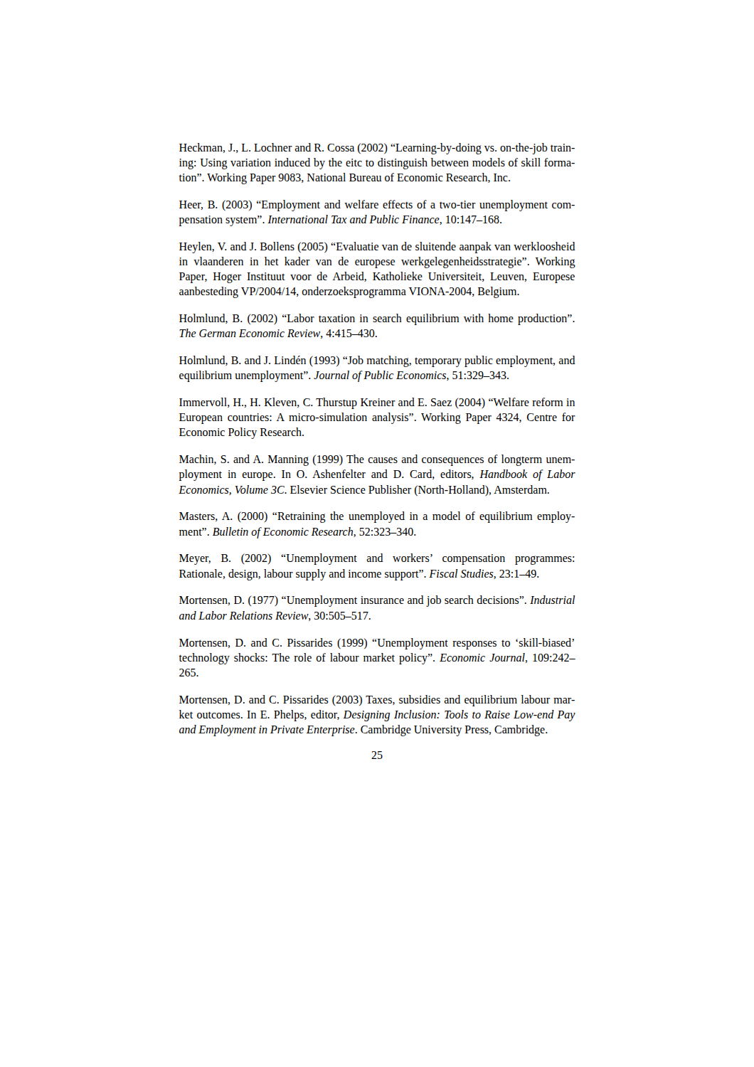Heckman, J., L. Lochner and R. Cossa (2002) “Learning-by-doing vs. on-the-job training: Using variation induced by the eitc to distinguish between models of skill formation”. Working Paper 9083, National Bureau of Economic Research, Inc.
Heer, B. (2003) “Employment and welfare effects of a two-tier unemployment compensation system”. International Tax and Public Finance, 10:147–168.
Heylen, V. and J. Bollens (2005) “Evaluatie van de sluitende aanpak van werkloosheid in vlaanderen in het kader van de europese werkgelegenheidsstrategie”. Working Paper, Hoger Instituut voor de Arbeid, Katholieke Universiteit, Leuven, Europese aanbesteding VP/2004/14, onderzoeksprogramma VIONA-2004, Belgium.
Holmlund, B. (2002) “Labor taxation in search equilibrium with home production”. The German Economic Review, 4:415–430.
Holmlund, B. and J. Lindén (1993) “Job matching, temporary public employment, and equilibrium unemployment”. Journal of Public Economics, 51:329–343.
Immervoll, H., H. Kleven, C. Thurstup Kreiner and E. Saez (2004) “Welfare reform in European countries: A micro-simulation analysis”. Working Paper 4324, Centre for Economic Policy Research.
Machin, S. and A. Manning (1999) The causes and consequences of longterm unemployment in europe. In O. Ashenfelter and D. Card, editors, Handbook of Labor Economics, Volume 3C. Elsevier Science Publisher (North-Holland), Amsterdam.
Masters, A. (2000) “Retraining the unemployed in a model of equilibrium employment”. Bulletin of Economic Research, 52:323–340.
Meyer, B. (2002) “Unemployment and workers’ compensation programmes: Rationale, design, labour supply and income support”. Fiscal Studies, 23:1–49.
Mortensen, D. (1977) “Unemployment insurance and job search decisions”. Industrial and Labor Relations Review, 30:505–517.
Mortensen, D. and C. Pissarides (1999) “Unemployment responses to ‘skill-biased’ technology shocks: The role of labour market policy”. Economic Journal, 109:242–265.
Mortensen, D. and C. Pissarides (2003) Taxes, subsidies and equilibrium labour market outcomes. In E. Phelps, editor, Designing Inclusion: Tools to Raise Low-end Pay and Employment in Private Enterprise. Cambridge University Press, Cambridge.
25